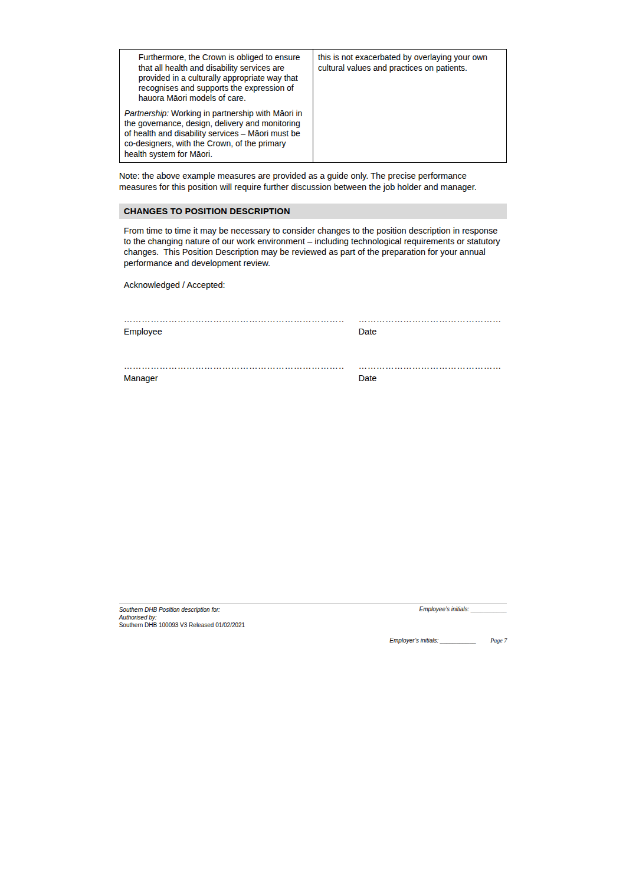| Furthermore, the Crown is obliged to ensure that all health and disability services are provided in a culturally appropriate way that recognises and supports the expression of hauora Māori models of care. Partnership: Working in partnership with Māori in the governance, design, delivery and monitoring of health and disability services – Māori must be co-designers, with the Crown, of the primary health system for Māori. | this is not exacerbated by overlaying your own cultural values and practices on patients. |
Note: the above example measures are provided as a guide only. The precise performance measures for this position will require further discussion between the job holder and manager.
CHANGES TO POSITION DESCRIPTION
From time to time it may be necessary to consider changes to the position description in response to the changing nature of our work environment – including technological requirements or statutory changes. This Position Description may be reviewed as part of the preparation for your annual performance and development review.
Acknowledged / Accepted:
……………………………………………………………………………………………………
Employee
…………………………………………………………………
Date
……………………………………………………………………………………………………
Manager
…………………………………………………………………
Date
Southern DHB Position description for:
Authorised by:
Southern DHB 100093 V3 Released 01/02/2021
Employee’s initials: ___________
Employer’s initials: ___________ Page 7